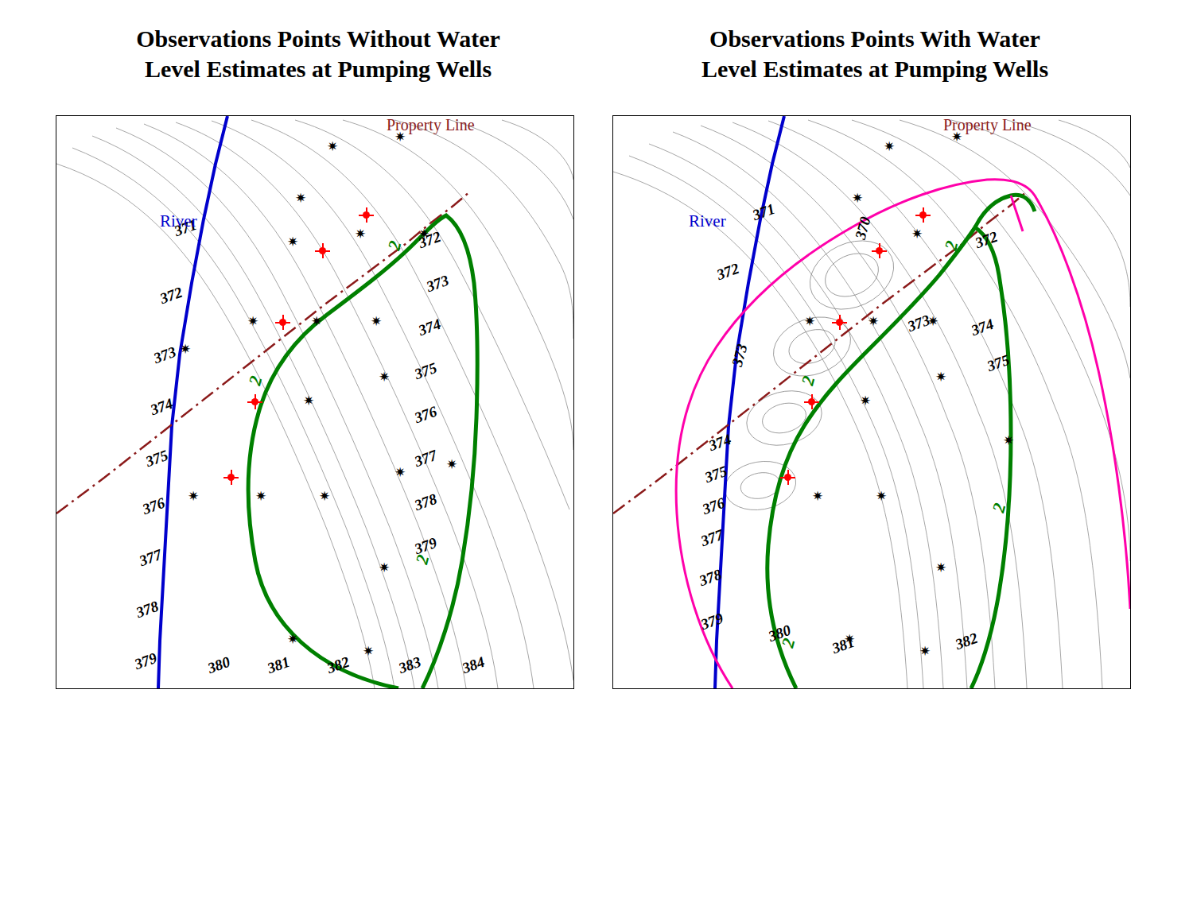Observations Points Without Water
Level Estimates at Pumping Wells
371 372 373 374 375 376 377 378 379 380 381 382 383 384 372 373 374 375 376 377 378 379 2 2 2 River Property Line ✷ ✷ ✷ ✷ ✷ ✷ ✷ ✷ ✷ ✷ ✷ ✷ ✷ ✷ ✷ ✷ ✷ ✷ ✷ ✷
Observations Points With Water
Level Estimates at Pumping Wells
371 372 373 374 375 376 377 378 379 380 381 382 370 372 373 374 375 2 2 2 2 River Property Line ✷ ✷ ✷ ✷ ✷ ✷ ✷ ✷ ✷ ✷ ✷ ✷ ✷ ✷ ✷